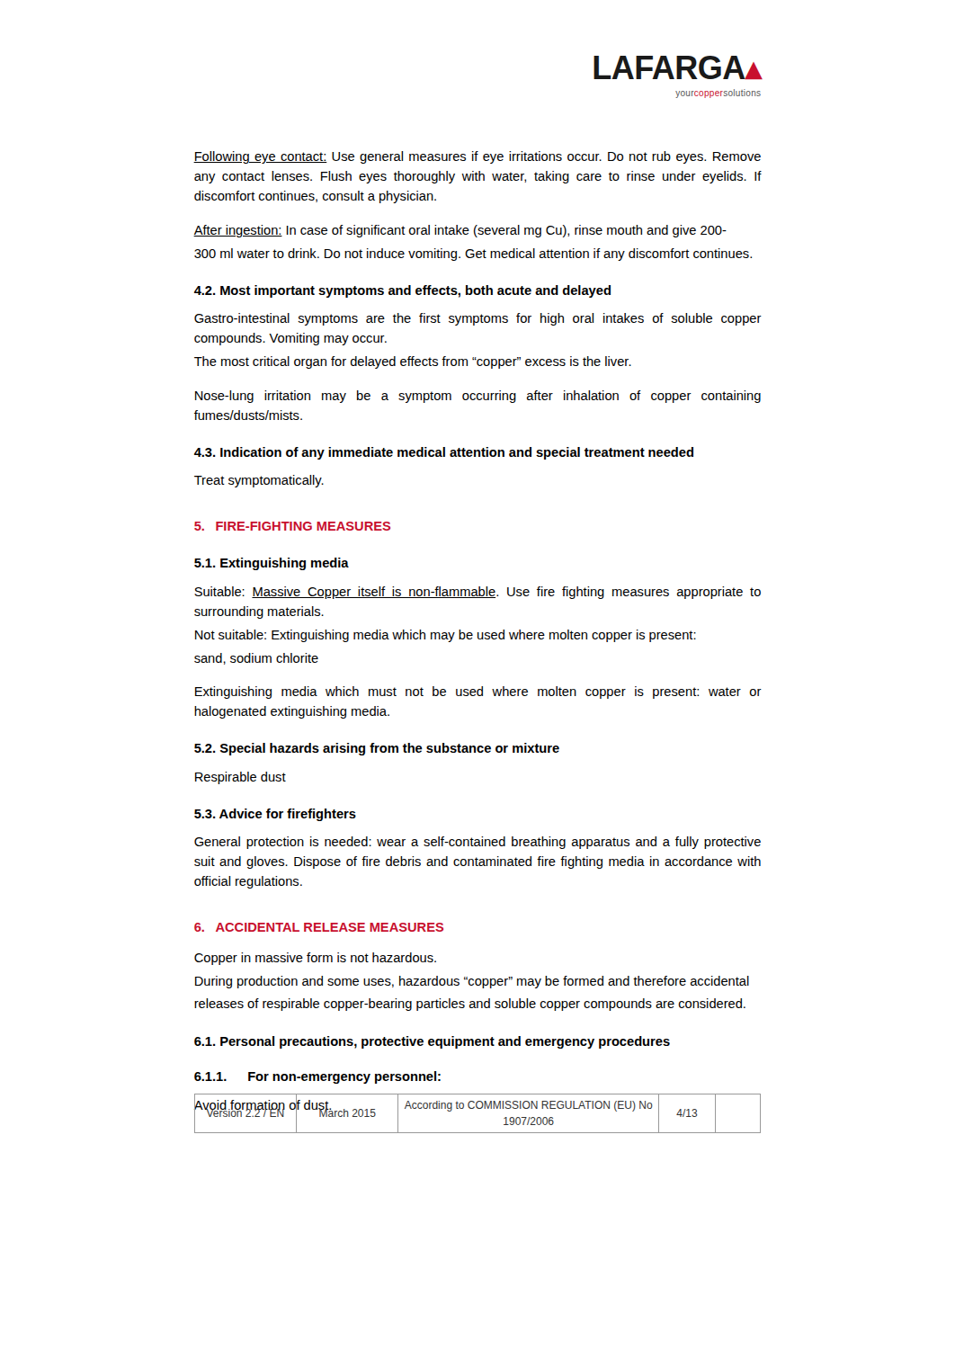LAFARGA▴
yourcoppersolutions
Following eye contact: Use general measures if eye irritations occur. Do not rub eyes. Remove any contact lenses. Flush eyes thoroughly with water, taking care to rinse under eyelids. If discomfort continues, consult a physician.
After ingestion: In case of significant oral intake (several mg Cu), rinse mouth and give 200-
300 ml water to drink. Do not induce vomiting. Get medical attention if any discomfort continues.
4.2. Most important symptoms and effects, both acute and delayed
Gastro-intestinal symptoms are the first symptoms for high oral intakes of soluble copper compounds. Vomiting may occur.
The most critical organ for delayed effects from “copper” excess is the liver.
Nose-lung irritation may be a symptom occurring after inhalation of copper containing fumes/dusts/mists.
4.3. Indication of any immediate medical attention and special treatment needed
Treat symptomatically.
5. FIRE-FIGHTING MEASURES
5.1. Extinguishing media
Suitable: Massive Copper itself is non-flammable. Use fire fighting measures appropriate to surrounding materials.
Not suitable: Extinguishing media which may be used where molten copper is present:
sand, sodium chlorite
Extinguishing media which must not be used where molten copper is present: water or halogenated extinguishing media.
5.2. Special hazards arising from the substance or mixture
Respirable dust
5.3. Advice for firefighters
General protection is needed: wear a self-contained breathing apparatus and a fully protective suit and gloves. Dispose of fire debris and contaminated fire fighting media in accordance with official regulations.
6. ACCIDENTAL RELEASE MEASURES
Copper in massive form is not hazardous.
During production and some uses, hazardous “copper” may be formed and therefore accidental
releases of respirable copper-bearing particles and soluble copper compounds are considered.
6.1. Personal precautions, protective equipment and emergency procedures
6.1.1. For non-emergency personnel:
Avoid formation of dust.
| Version 2.2 / EN | March 2015 | According to COMMISSION REGULATION (EU) No 1907/2006 | 4/13 | |